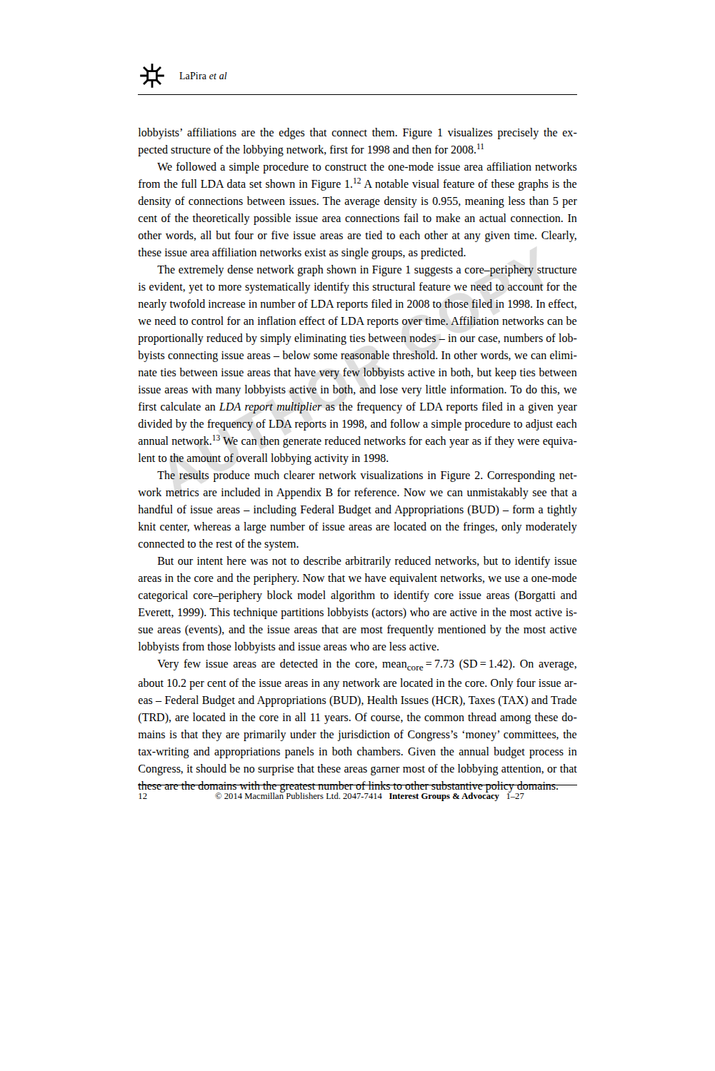LaPira et al
AUTHOR COPY
lobbyists’ affiliations are the edges that connect them. Figure 1 visualizes precisely the expected structure of the lobbying network, first for 1998 and then for 2008.11
We followed a simple procedure to construct the one-mode issue area affiliation networks from the full LDA data set shown in Figure 1.12 A notable visual feature of these graphs is the density of connections between issues. The average density is 0.955, meaning less than 5 per cent of the theoretically possible issue area connections fail to make an actual connection. In other words, all but four or five issue areas are tied to each other at any given time. Clearly, these issue area affiliation networks exist as single groups, as predicted.
The extremely dense network graph shown in Figure 1 suggests a core–periphery structure is evident, yet to more systematically identify this structural feature we need to account for the nearly twofold increase in number of LDA reports filed in 2008 to those filed in 1998. In effect, we need to control for an inflation effect of LDA reports over time. Affiliation networks can be proportionally reduced by simply eliminating ties between nodes – in our case, numbers of lobbyists connecting issue areas – below some reasonable threshold. In other words, we can eliminate ties between issue areas that have very few lobbyists active in both, but keep ties between issue areas with many lobbyists active in both, and lose very little information. To do this, we first calculate an LDA report multiplier as the frequency of LDA reports filed in a given year divided by the frequency of LDA reports in 1998, and follow a simple procedure to adjust each annual network.13 We can then generate reduced networks for each year as if they were equivalent to the amount of overall lobbying activity in 1998.
The results produce much clearer network visualizations in Figure 2. Corresponding network metrics are included in Appendix B for reference. Now we can unmistakably see that a handful of issue areas – including Federal Budget and Appropriations (BUD) – form a tightly knit center, whereas a large number of issue areas are located on the fringes, only moderately connected to the rest of the system.
But our intent here was not to describe arbitrarily reduced networks, but to identify issue areas in the core and the periphery. Now that we have equivalent networks, we use a one-mode categorical core–periphery block model algorithm to identify core issue areas (Borgatti and Everett, 1999). This technique partitions lobbyists (actors) who are active in the most active issue areas (events), and the issue areas that are most frequently mentioned by the most active lobbyists from those lobbyists and issue areas who are less active.
Very few issue areas are detected in the core, meancore = 7.73 (SD = 1.42). On average, about 10.2 per cent of the issue areas in any network are located in the core. Only four issue areas – Federal Budget and Appropriations (BUD), Health Issues (HCR), Taxes (TAX) and Trade (TRD), are located in the core in all 11 years. Of course, the common thread among these domains is that they are primarily under the jurisdiction of Congress’s ‘money’ committees, the tax-writing and appropriations panels in both chambers. Given the annual budget process in Congress, it should be no surprise that these areas garner most of the lobbying attention, or that these are the domains with the greatest number of links to other substantive policy domains.
12
© 2014 Macmillan Publishers Ltd. 2047-7414 Interest Groups & Advocacy 1–27